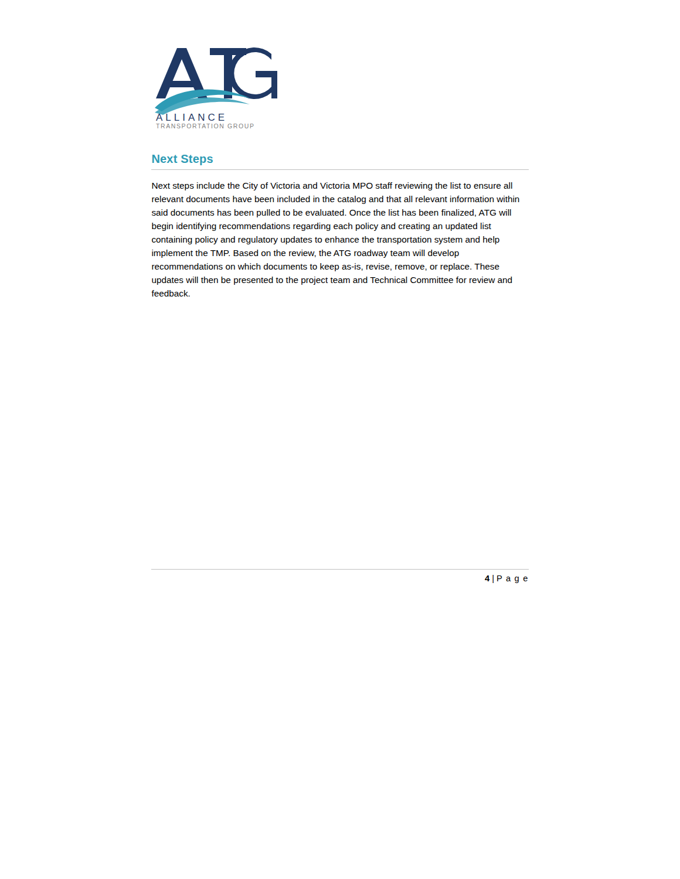ALLIANCE TRANSPORTATION GROUP
Next Steps
Next steps include the City of Victoria and Victoria MPO staff reviewing the list to ensure all relevant documents have been included in the catalog and that all relevant information within said documents has been pulled to be evaluated. Once the list has been finalized, ATG will begin identifying recommendations regarding each policy and creating an updated list containing policy and regulatory updates to enhance the transportation system and help implement the TMP. Based on the review, the ATG roadway team will develop recommendations on which documents to keep as-is, revise, remove, or replace. These updates will then be presented to the project team and Technical Committee for review and feedback.
4 | P a g e